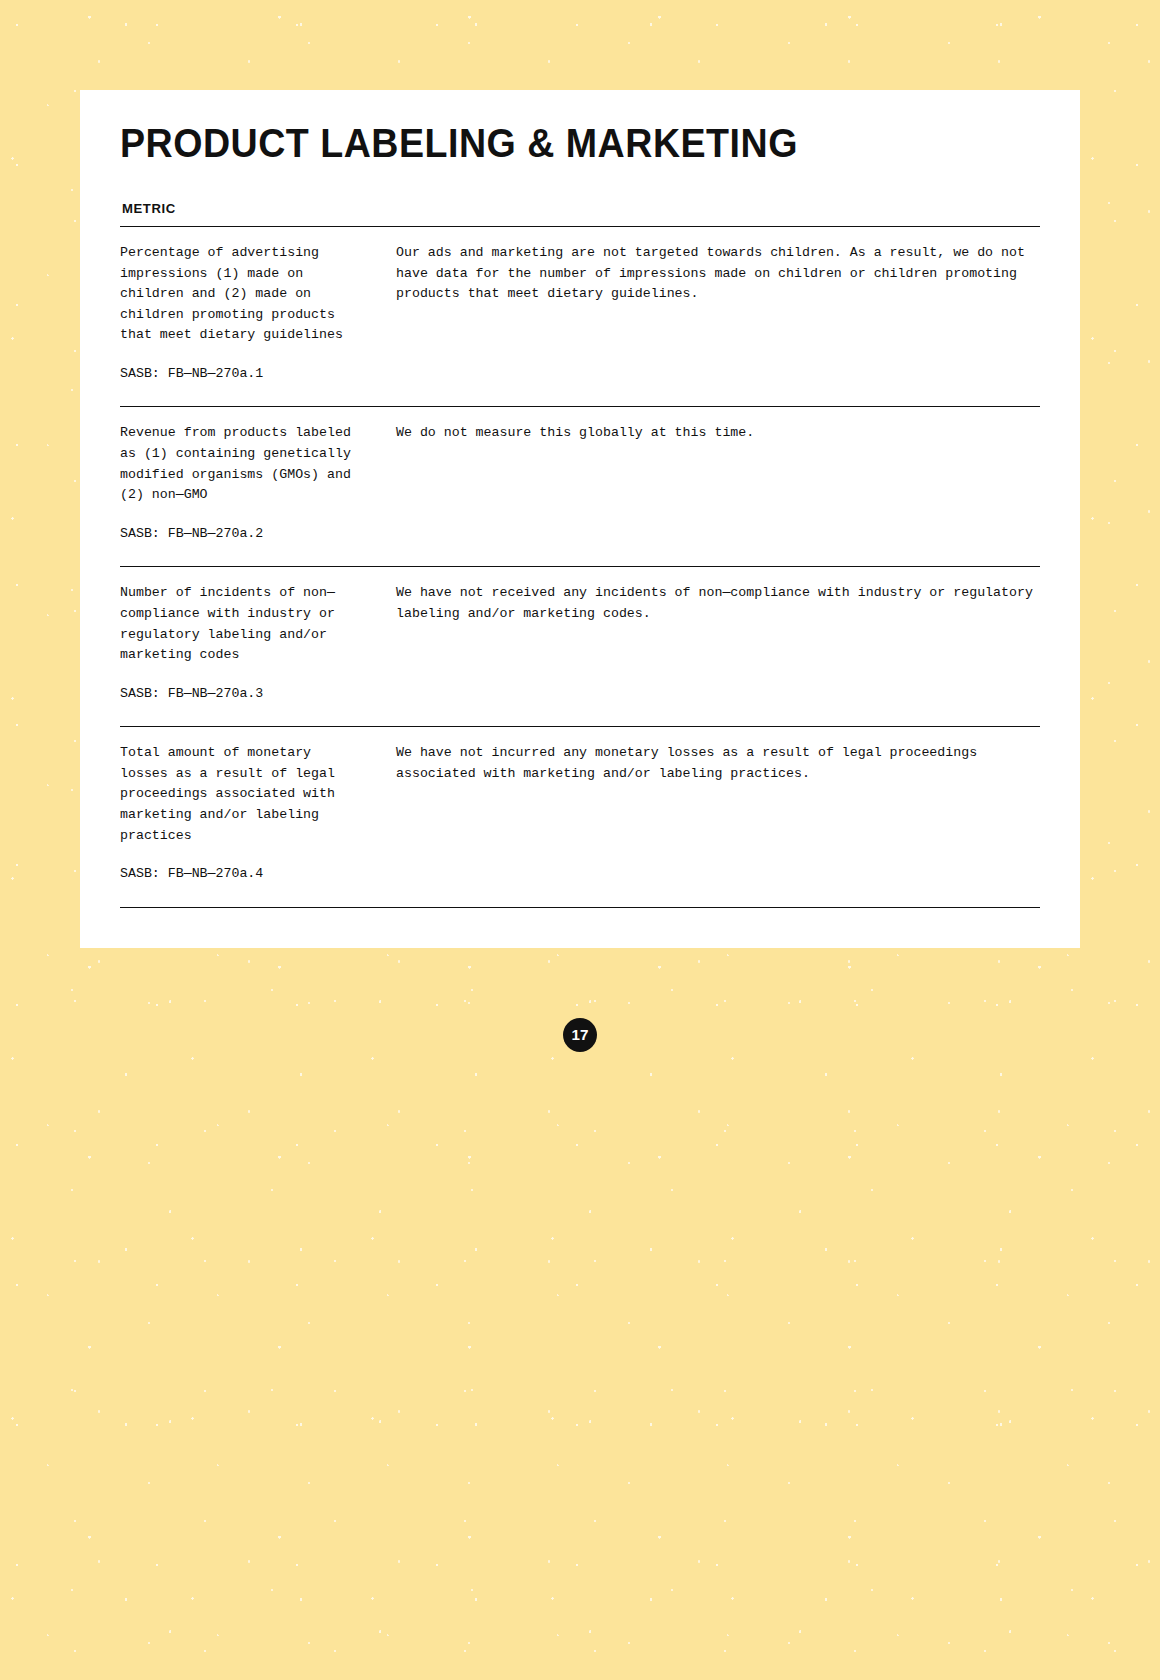Product Labeling & Marketing
Metric
| Percentage of advertising impressions (1) made on children and (2) made on children promoting products that meet dietary guidelines SASB: FB—NB—270a.1 | Our ads and marketing are not targeted towards children. As a result, we do not have data for the number of impressions made on children or children promoting products that meet dietary guidelines. |
| Revenue from products labeled as (1) containing genetically modified organisms (GMOs) and (2) non—GMO SASB: FB—NB—270a.2 | We do not measure this globally at this time. |
| Number of incidents of non—compliance with industry or regulatory labeling and/or marketing codes SASB: FB—NB—270a.3 | We have not received any incidents of non—compliance with industry or regulatory labeling and/or marketing codes. |
| Total amount of monetary losses as a result of legal proceedings associated with marketing and/or labeling practices SASB: FB—NB—270a.4 | We have not incurred any monetary losses as a result of legal proceedings associated with marketing and/or labeling practices. |
17